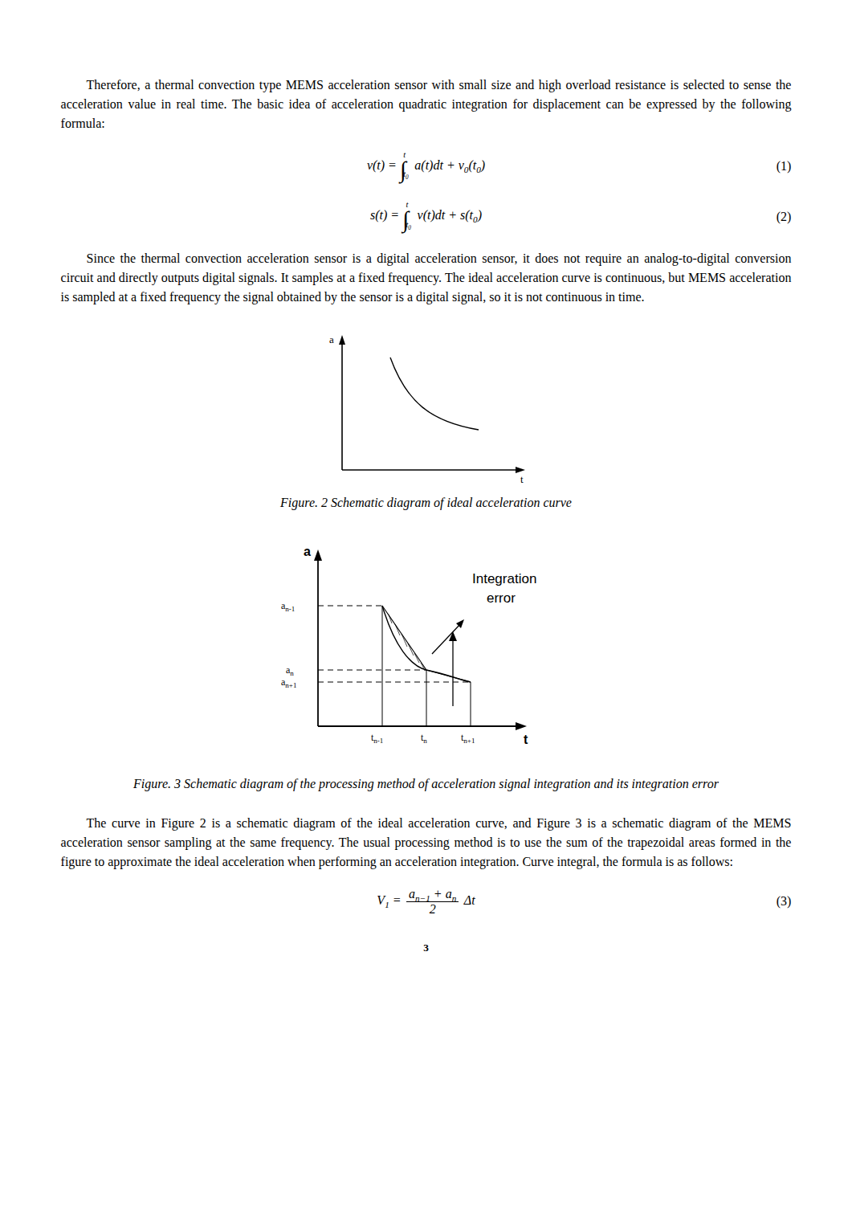Therefore, a thermal convection type MEMS acceleration sensor with small size and high overload resistance is selected to sense the acceleration value in real time. The basic idea of acceleration quadratic integration for displacement can be expressed by the following formula:
v(t) = ∫tt0 a(t)dt + v0(t0)
(1)
s(t) = ∫tt0 v(t)dt + s(t0)
(2)
Since the thermal convection acceleration sensor is a digital acceleration sensor, it does not require an analog-to-digital conversion circuit and directly outputs digital signals. It samples at a fixed frequency. The ideal acceleration curve is continuous, but MEMS acceleration is sampled at a fixed frequency the signal obtained by the sensor is a digital signal, so it is not continuous in time.
a t
Figure. 2 Schematic diagram of ideal acceleration curve
a t an-1 an an+1 Integration error tn-1 tn tn+1
Figure. 3 Schematic diagram of the processing method of acceleration signal integration and its integration error
The curve in Figure 2 is a schematic diagram of the ideal acceleration curve, and Figure 3 is a schematic diagram of the MEMS acceleration sensor sampling at the same frequency. The usual processing method is to use the sum of the trapezoidal areas formed in the figure to approximate the ideal acceleration when performing an acceleration integration. Curve integral, the formula is as follows:
V1 = an−1 + an 2 Δt
(3)
3